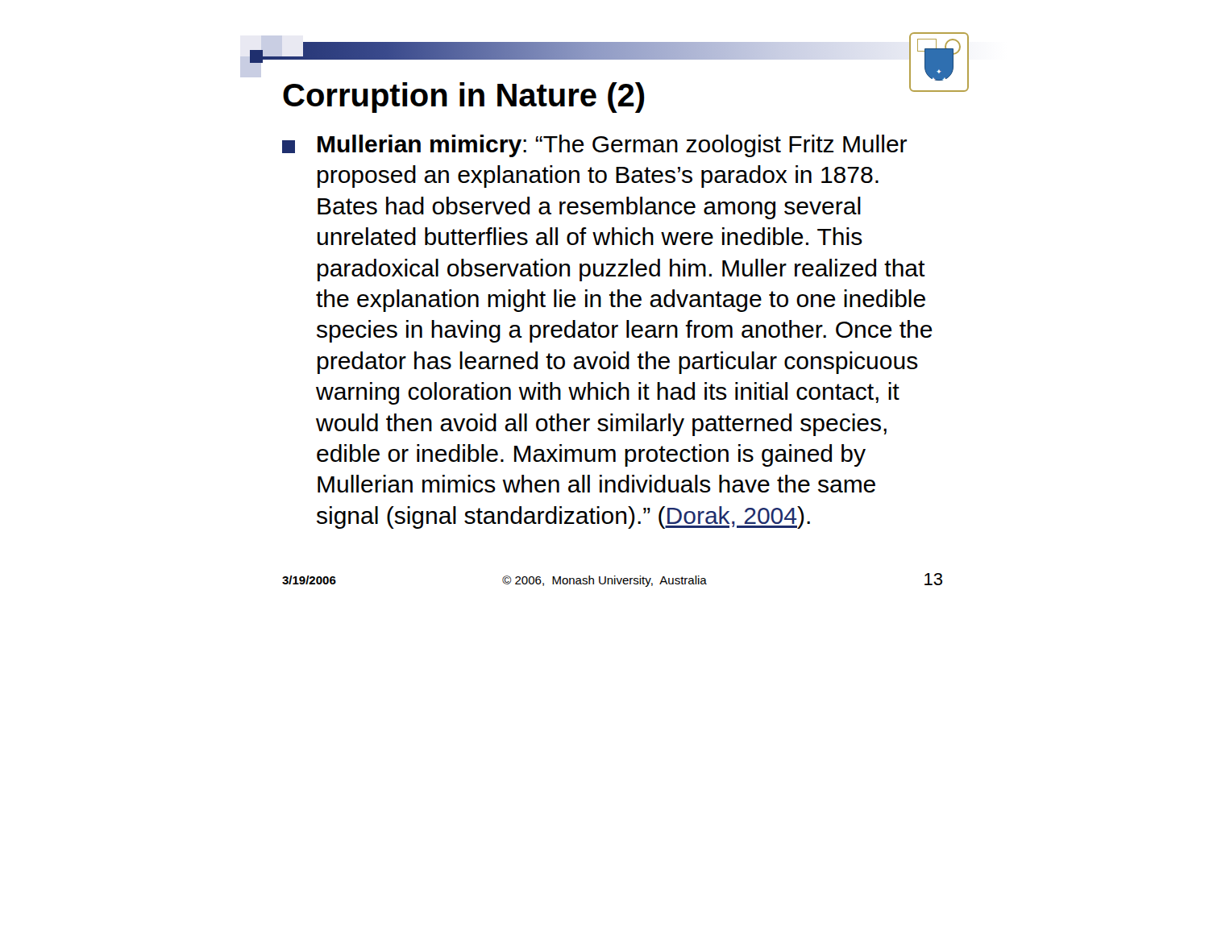✦ ✦ ✦ ✦
Corruption in Nature (2)
Mullerian mimicry: “The German zoologist Fritz Muller proposed an explanation to Bates’s paradox in 1878. Bates had observed a resemblance among several unrelated butterflies all of which were inedible. This paradoxical observation puzzled him. Muller realized that the explanation might lie in the advantage to one inedible species in having a predator learn from another. Once the predator has learned to avoid the particular conspicuous warning coloration with which it had its initial contact, it would then avoid all other similarly patterned species, edible or inedible. Maximum protection is gained by Mullerian mimics when all individuals have the same signal (signal standardization).” (Dorak, 2004).
3/19/2006 © 2006, Monash University, Australia 13